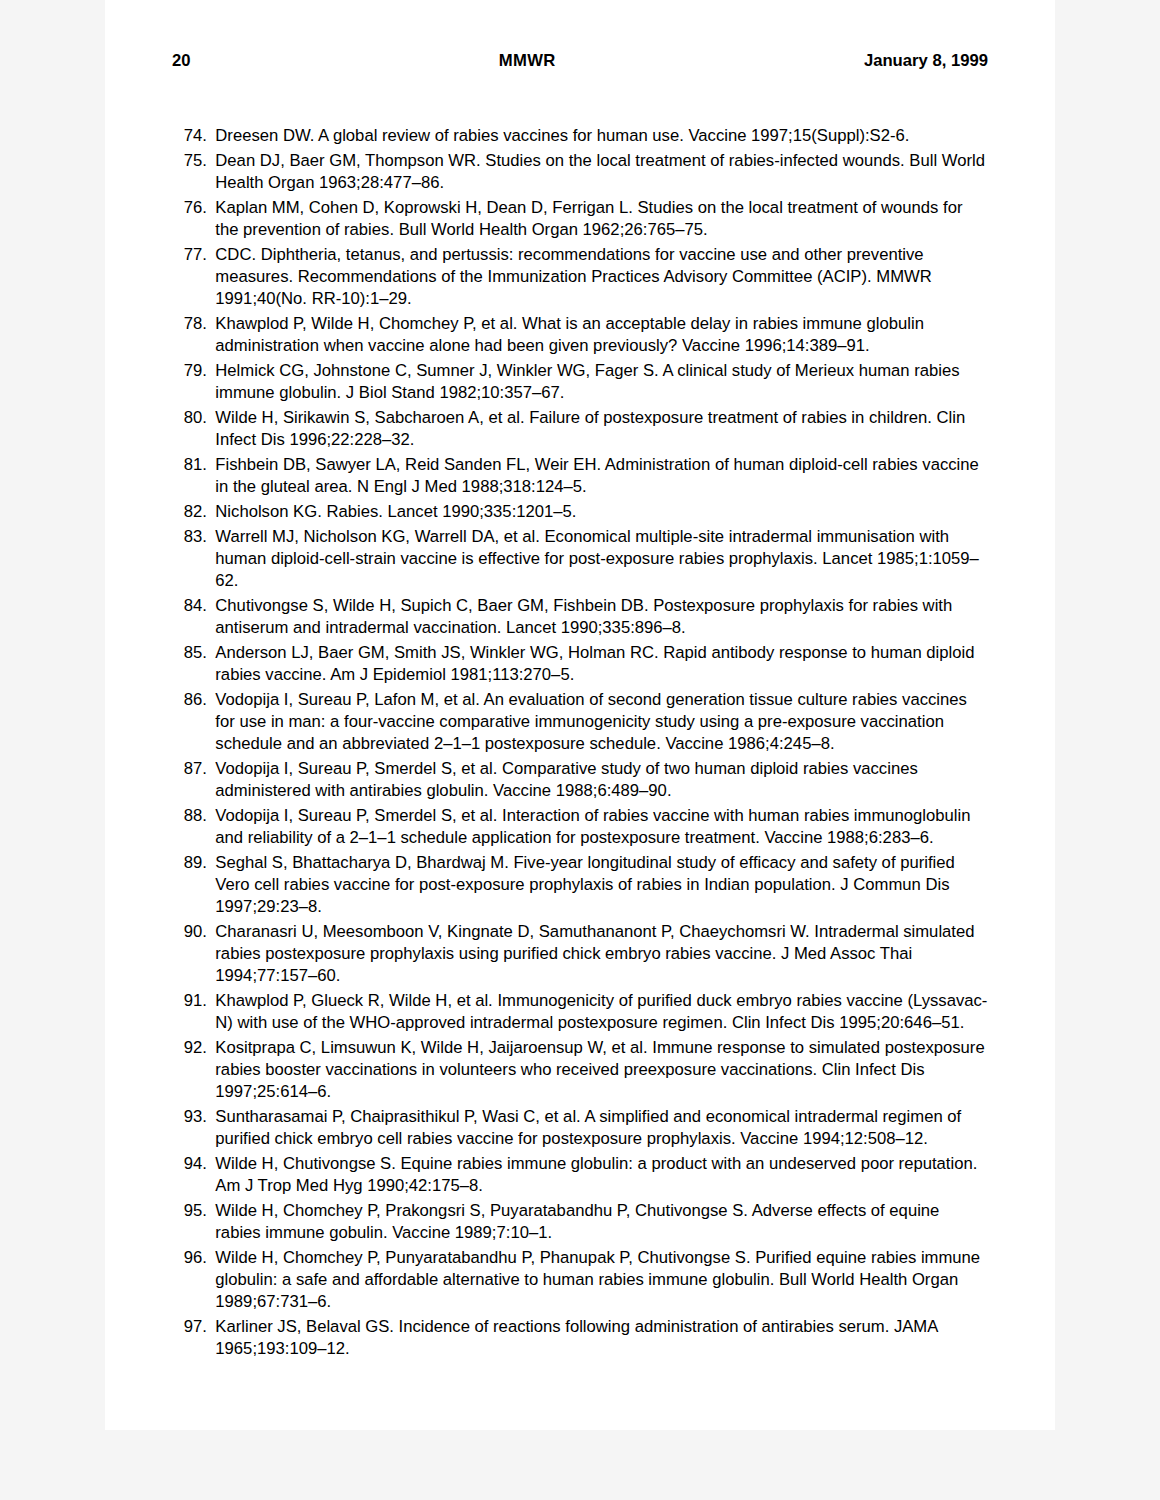20 MMWR January 8, 1999
74 Dreesen DW. A global review of rabies vaccines for human use. Vaccine 1997;15(Suppl):S2-6.
75 Dean DJ, Baer GM, Thompson WR. Studies on the local treatment of rabies-infected wounds. Bull World Health Organ 1963;28:477–86.
76 Kaplan MM, Cohen D, Koprowski H, Dean D, Ferrigan L. Studies on the local treatment of wounds for the prevention of rabies. Bull World Health Organ 1962;26:765–75.
77 CDC. Diphtheria, tetanus, and pertussis: recommendations for vaccine use and other preventive measures. Recommendations of the Immunization Practices Advisory Committee (ACIP). MMWR 1991;40(No. RR-10):1–29.
78 Khawplod P, Wilde H, Chomchey P, et al. What is an acceptable delay in rabies immune globulin administration when vaccine alone had been given previously? Vaccine 1996;14:389–91.
79 Helmick CG, Johnstone C, Sumner J, Winkler WG, Fager S. A clinical study of Merieux human rabies immune globulin. J Biol Stand 1982;10:357–67.
80 Wilde H, Sirikawin S, Sabcharoen A, et al. Failure of postexposure treatment of rabies in children. Clin Infect Dis 1996;22:228–32.
81 Fishbein DB, Sawyer LA, Reid Sanden FL, Weir EH. Administration of human diploid-cell rabies vaccine in the gluteal area. N Engl J Med 1988;318:124–5.
82 Nicholson KG. Rabies. Lancet 1990;335:1201–5.
83 Warrell MJ, Nicholson KG, Warrell DA, et al. Economical multiple-site intradermal immunisation with human diploid-cell-strain vaccine is effective for post-exposure rabies prophylaxis. Lancet 1985;1:1059–62.
84 Chutivongse S, Wilde H, Supich C, Baer GM, Fishbein DB. Postexposure prophylaxis for rabies with antiserum and intradermal vaccination. Lancet 1990;335:896–8.
85 Anderson LJ, Baer GM, Smith JS, Winkler WG, Holman RC. Rapid antibody response to human diploid rabies vaccine. Am J Epidemiol 1981;113:270–5.
86 Vodopija I, Sureau P, Lafon M, et al. An evaluation of second generation tissue culture rabies vaccines for use in man: a four-vaccine comparative immunogenicity study using a pre-exposure vaccination schedule and an abbreviated 2–1–1 postexposure schedule. Vaccine 1986;4:245–8.
87 Vodopija I, Sureau P, Smerdel S, et al. Comparative study of two human diploid rabies vaccines administered with antirabies globulin. Vaccine 1988;6:489–90.
88 Vodopija I, Sureau P, Smerdel S, et al. Interaction of rabies vaccine with human rabies immunoglobulin and reliability of a 2–1–1 schedule application for postexposure treatment. Vaccine 1988;6:283–6.
89 Seghal S, Bhattacharya D, Bhardwaj M. Five-year longitudinal study of efficacy and safety of purified Vero cell rabies vaccine for post-exposure prophylaxis of rabies in Indian population. J Commun Dis 1997;29:23–8.
90 Charanasri U, Meesomboon V, Kingnate D, Samuthananont P, Chaeychomsri W. Intradermal simulated rabies postexposure prophylaxis using purified chick embryo rabies vaccine. J Med Assoc Thai 1994;77:157–60.
91 Khawplod P, Glueck R, Wilde H, et al. Immunogenicity of purified duck embryo rabies vaccine (Lyssavac-N) with use of the WHO-approved intradermal postexposure regimen. Clin Infect Dis 1995;20:646–51.
92 Kositprapa C, Limsuwun K, Wilde H, Jaijaroensup W, et al. Immune response to simulated postexposure rabies booster vaccinations in volunteers who received preexposure vaccinations. Clin Infect Dis 1997;25:614–6.
93 Suntharasamai P, Chaiprasithikul P, Wasi C, et al. A simplified and economical intradermal regimen of purified chick embryo cell rabies vaccine for postexposure prophylaxis. Vaccine 1994;12:508–12.
94 Wilde H, Chutivongse S. Equine rabies immune globulin: a product with an undeserved poor reputation. Am J Trop Med Hyg 1990;42:175–8.
95 Wilde H, Chomchey P, Prakongsri S, Puyaratabandhu P, Chutivongse S. Adverse effects of equine rabies immune gobulin. Vaccine 1989;7:10–1.
96 Wilde H, Chomchey P, Punyaratabandhu P, Phanupak P, Chutivongse S. Purified equine rabies immune globulin: a safe and affordable alternative to human rabies immune globulin. Bull World Health Organ 1989;67:731–6.
97 Karliner JS, Belaval GS. Incidence of reactions following administration of antirabies serum. JAMA 1965;193:109–12.